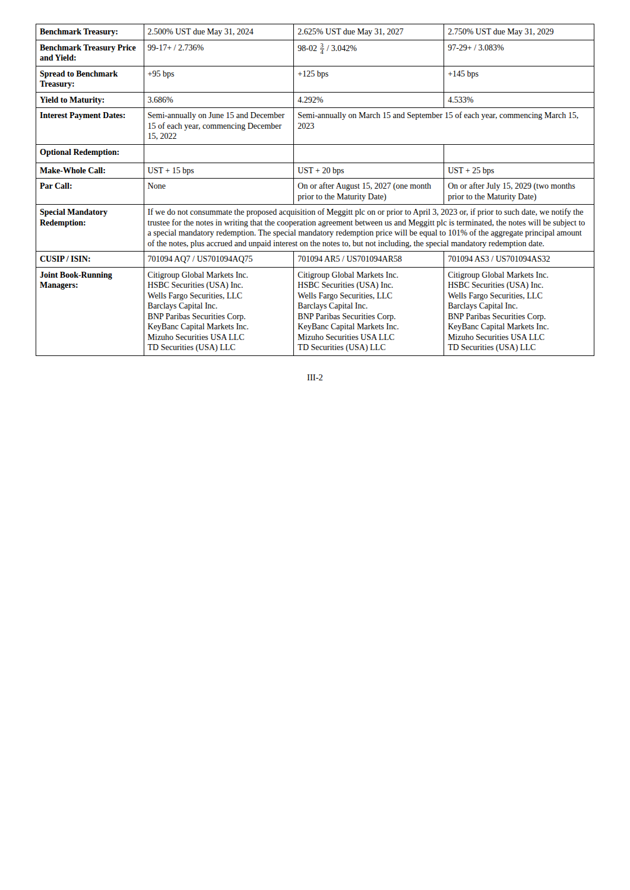| Benchmark Treasury: | 2.500% UST due May 31, 2024 | 2.625% UST due May 31, 2027 | 2.750% UST due May 31, 2029 |
| Benchmark Treasury Price and Yield: | 99-17+ / 2.736% | 98-02 3 4 / 3.042% | 97-29+ / 3.083% |
| Spread to Benchmark Treasury: | +95 bps | +125 bps | +145 bps |
| Yield to Maturity: | 3.686% | 4.292% | 4.533% |
| Interest Payment Dates: | Semi-annually on June 15 and December 15 of each year, commencing December 15, 2022 | Semi-annually on March 15 and September 15 of each year, commencing March 15, 2023 |
| Optional Redemption: | | | |
| Make-Whole Call: | UST + 15 bps | UST + 20 bps | UST + 25 bps |
| Par Call: | None | On or after August 15, 2027 (one month prior to the Maturity Date) | On or after July 15, 2029 (two months prior to the Maturity Date) |
| Special Mandatory Redemption: | If we do not consummate the proposed acquisition of Meggitt plc on or prior to April 3, 2023 or, if prior to such date, we notify the trustee for the notes in writing that the cooperation agreement between us and Meggitt plc is terminated, the notes will be subject to a special mandatory redemption. The special mandatory redemption price will be equal to 101% of the aggregate principal amount of the notes, plus accrued and unpaid interest on the notes to, but not including, the special mandatory redemption date. |
| CUSIP / ISIN: | 701094 AQ7 / US701094AQ75 | 701094 AR5 / US701094AR58 | 701094 AS3 / US701094AS32 |
| Joint Book-Running Managers: | Citigroup Global Markets Inc. HSBC Securities (USA) Inc. Wells Fargo Securities, LLC Barclays Capital Inc. BNP Paribas Securities Corp. KeyBanc Capital Markets Inc. Mizuho Securities USA LLC TD Securities (USA) LLC | Citigroup Global Markets Inc. HSBC Securities (USA) Inc. Wells Fargo Securities, LLC Barclays Capital Inc. BNP Paribas Securities Corp. KeyBanc Capital Markets Inc. Mizuho Securities USA LLC TD Securities (USA) LLC | Citigroup Global Markets Inc. HSBC Securities (USA) Inc. Wells Fargo Securities, LLC Barclays Capital Inc. BNP Paribas Securities Corp. KeyBanc Capital Markets Inc. Mizuho Securities USA LLC TD Securities (USA) LLC |
III-2